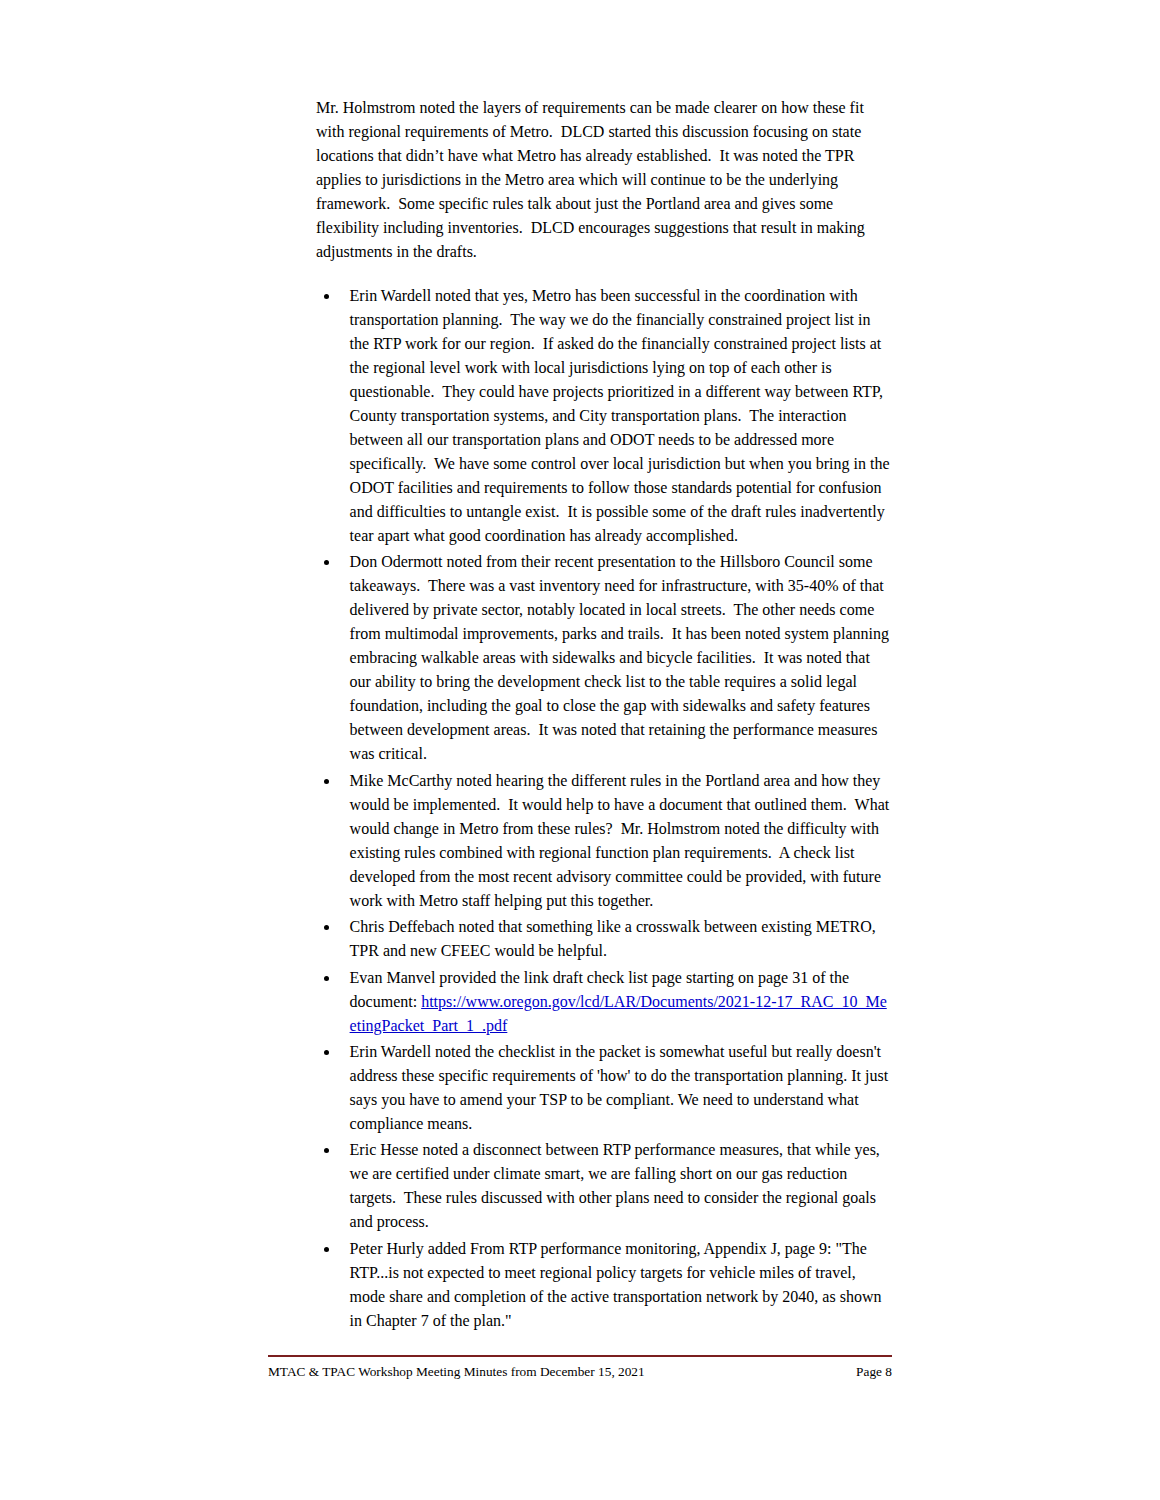Mr. Holmstrom noted the layers of requirements can be made clearer on how these fit with regional requirements of Metro. DLCD started this discussion focusing on state locations that didn’t have what Metro has already established. It was noted the TPR applies to jurisdictions in the Metro area which will continue to be the underlying framework. Some specific rules talk about just the Portland area and gives some flexibility including inventories. DLCD encourages suggestions that result in making adjustments in the drafts.
Erin Wardell noted that yes, Metro has been successful in the coordination with transportation planning. The way we do the financially constrained project list in the RTP work for our region. If asked do the financially constrained project lists at the regional level work with local jurisdictions lying on top of each other is questionable. They could have projects prioritized in a different way between RTP, County transportation systems, and City transportation plans. The interaction between all our transportation plans and ODOT needs to be addressed more specifically. We have some control over local jurisdiction but when you bring in the ODOT facilities and requirements to follow those standards potential for confusion and difficulties to untangle exist. It is possible some of the draft rules inadvertently tear apart what good coordination has already accomplished.
Don Odermott noted from their recent presentation to the Hillsboro Council some takeaways. There was a vast inventory need for infrastructure, with 35-40% of that delivered by private sector, notably located in local streets. The other needs come from multimodal improvements, parks and trails. It has been noted system planning embracing walkable areas with sidewalks and bicycle facilities. It was noted that our ability to bring the development check list to the table requires a solid legal foundation, including the goal to close the gap with sidewalks and safety features between development areas. It was noted that retaining the performance measures was critical.
Mike McCarthy noted hearing the different rules in the Portland area and how they would be implemented. It would help to have a document that outlined them. What would change in Metro from these rules? Mr. Holmstrom noted the difficulty with existing rules combined with regional function plan requirements. A check list developed from the most recent advisory committee could be provided, with future work with Metro staff helping put this together.
Chris Deffebach noted that something like a crosswalk between existing METRO, TPR and new CFEEC would be helpful.
Evan Manvel provided the link draft check list page starting on page 31 of the document: https://www.oregon.gov/lcd/LAR/Documents/2021-12-17_RAC_10_MeetingPacket_Part_1_.pdf
Erin Wardell noted the checklist in the packet is somewhat useful but really doesn't address these specific requirements of 'how' to do the transportation planning. It just says you have to amend your TSP to be compliant. We need to understand what compliance means.
Eric Hesse noted a disconnect between RTP performance measures, that while yes, we are certified under climate smart, we are falling short on our gas reduction targets. These rules discussed with other plans need to consider the regional goals and process.
Peter Hurly added From RTP performance monitoring, Appendix J, page 9: "The RTP...is not expected to meet regional policy targets for vehicle miles of travel, mode share and completion of the active transportation network by 2040, as shown in Chapter 7 of the plan."
MTAC & TPAC Workshop Meeting Minutes from December 15, 2021 Page 8